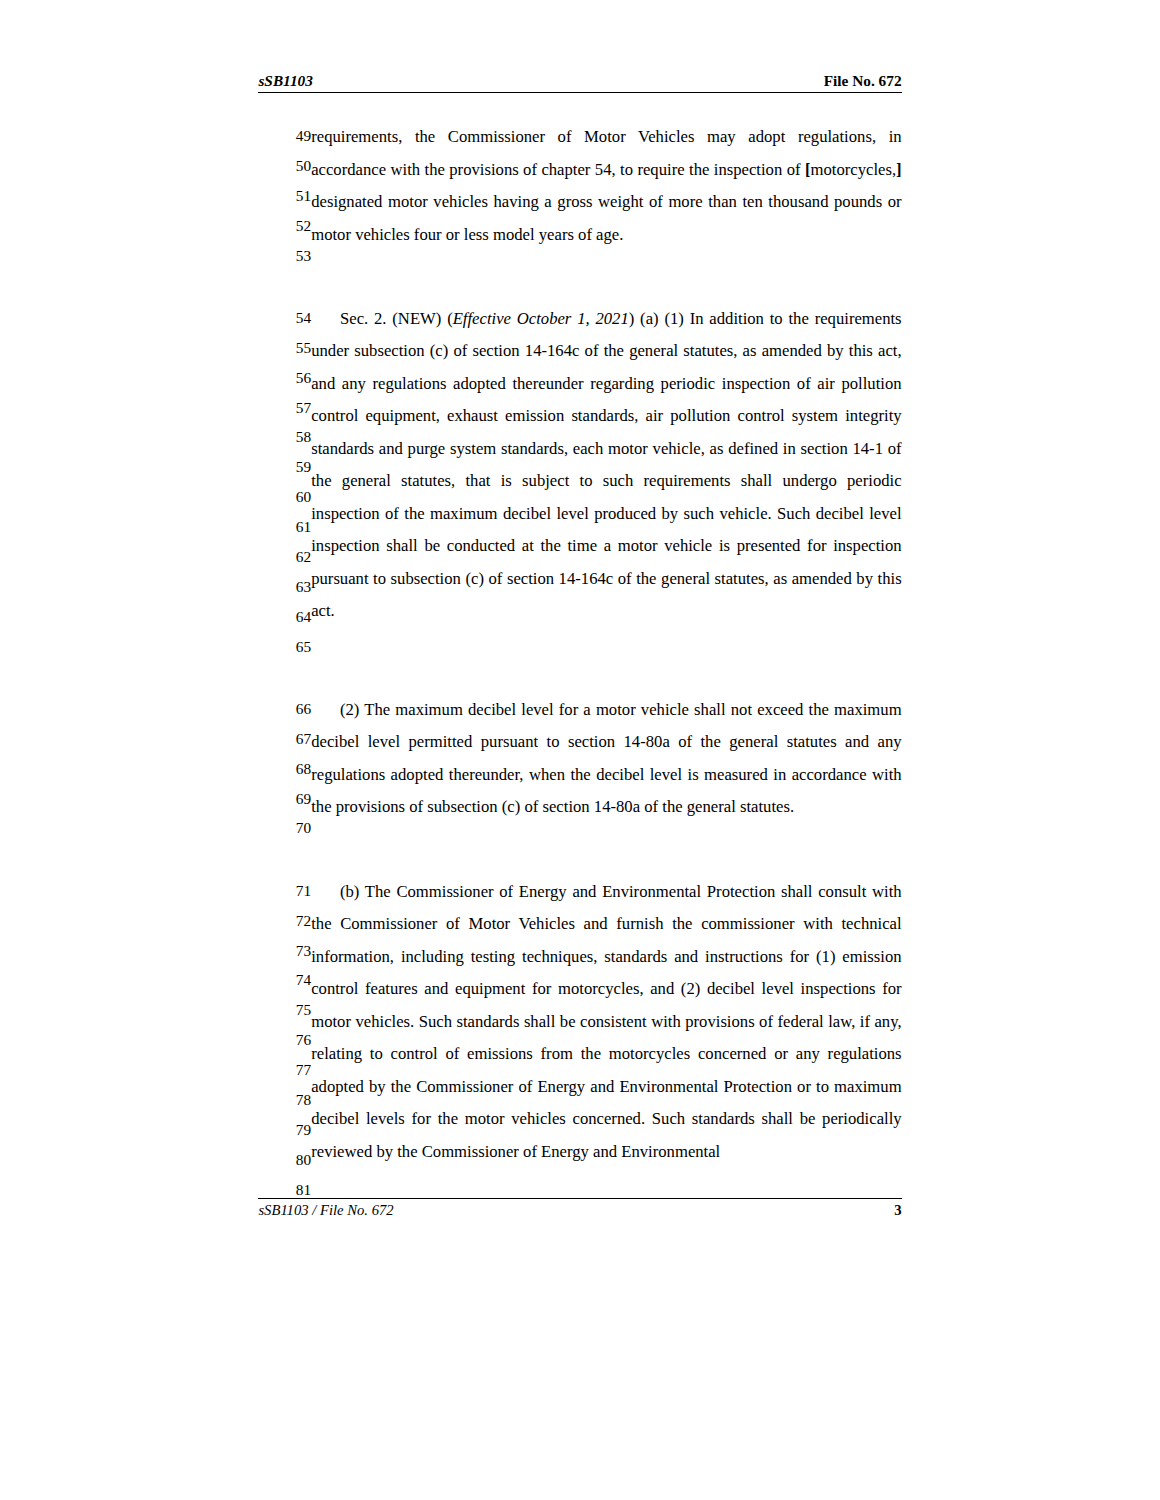sSB1103 File No. 672
| 49 50 51 52 53 | requirements, the Commissioner of Motor Vehicles may adopt regulations, in accordance with the provisions of chapter 54, to require the inspection of [ motorcycles, ] designated motor vehicles having a gross weight of more than ten thousand pounds or motor vehicles four or less model years of age. |
| 54 55 56 57 58 59 60 61 62 63 64 65 | Sec. 2. (NEW) ( Effective October 1, 2021 ) (a) (1) In addition to the requirements under subsection (c) of section 14-164c of the general statutes, as amended by this act, and any regulations adopted thereunder regarding periodic inspection of air pollution control equipment, exhaust emission standards, air pollution control system integrity standards and purge system standards, each motor vehicle, as defined in section 14-1 of the general statutes, that is subject to such requirements shall undergo periodic inspection of the maximum decibel level produced by such vehicle. Such decibel level inspection shall be conducted at the time a motor vehicle is presented for inspection pursuant to subsection (c) of section 14-164c of the general statutes, as amended by this act. |
| 66 67 68 69 70 | (2) The maximum decibel level for a motor vehicle shall not exceed the maximum decibel level permitted pursuant to section 14-80a of the general statutes and any regulations adopted thereunder, when the decibel level is measured in accordance with the provisions of subsection (c) of section 14-80a of the general statutes. |
| 71 72 73 74 75 76 77 78 79 80 81 | (b) The Commissioner of Energy and Environmental Protection shall consult with the Commissioner of Motor Vehicles and furnish the commissioner with technical information, including testing techniques, standards and instructions for (1) emission control features and equipment for motorcycles, and (2) decibel level inspections for motor vehicles. Such standards shall be consistent with provisions of federal law, if any, relating to control of emissions from the motorcycles concerned or any regulations adopted by the Commissioner of Energy and Environmental Protection or to maximum decibel levels for the motor vehicles concerned. Such standards shall be periodically reviewed by the Commissioner of Energy and Environmental |
sSB1103 / File No. 672 3